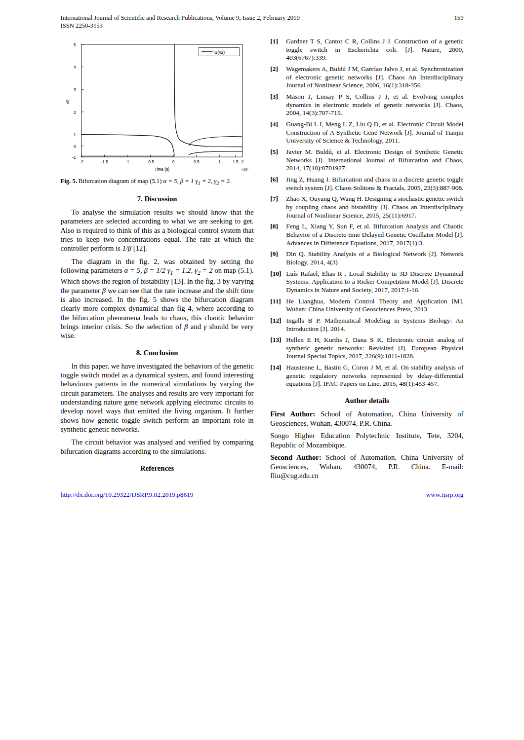International Journal of Scientific and Research Publications, Volume 9, Issue 2, February 2019 159 ISSN 2250-3153
G(v2) 5 4 3 2 1 0 -1 -2 -1.5 -1 -0.5 0 0.5 1 1.5 2 Time (s) v2 ×10⁷
Fig. 5. Bifurcation diagram of map (5.1) α = 5, β = 1 γ1 = 2, γ2 = 2.
7. Discussion
To analyse the simulation results we should know that the parameters are selected according to what we are seeking to get. Also is required to think of this as a biological control system that tries to keep two concentrations equal. The rate at which the controller perform is 1/β [12].
The diagram in the fig. 2, was obtained by setting the following parameters α = 5, β = 1/2 γ1 = 1.2, γ2 = 2 on map (5.1). Which shows the region of bistability [13]. In the fig. 3 by varying the parameter β we can see that the rate increase and the shift time is also increased. In the fig. 5 shows the bifurcation diagram clearly more complex dynamical than fig 4, where according to the bifurcation phenomena leads to chaos, this chaotic behavior brings interior crisis. So the selection of β and γ should be very wise.
8. Conclusion
In this paper, we have investigated the behaviors of the genetic toggle switch model as a dynamical system, and found interesting behaviours patterns in the numerical simulations by varying the circuit parameters. The analyses and results are very important for understanding nature gene network applying electronic circuits to develop novel ways that emitted the living organism. It further shows how genetic toggle switch perform an important role in synthetic genetic networks.
The circuit behavior was analysed and verified by comparing bifurcation diagrams according to the simulations.
References
[1] Gardner T S, Cantor C R, Collins J J. Construction of a genetic toggle switch in Escherichia coli. [J]. Nature, 2000, 403(6767):339.
[2] Wagemakers A, Buldú J M, Garcíao Jalvo J, et al. Synchronization of electronic genetic networks [J]. Chaos An Interdisciplinary Journal of Nonlinear Science, 2006, 16(1):318-356.
[3] Mason J, Linsay P S, Collins J J, et al. Evolving complex dynamics in electronic models of genetic networks [J]. Chaos, 2004, 14(3):707-715.
[4] Guang-Bi L I, Meng L Z, Liu Q D, et al. Electronic Circuit Model Construction of A Synthetic Gene Network [J]. Journal of Tianjin University of Science & Technology, 2011.
[5] Javier M. Buldú, et al. Electronic Design of Synthetic Genetic Networks [J]. International Journal of Bifurcation and Chaos, 2014, 17(10):0701927.
[6] Jing Z, Huang J. Bifurcation and chaos in a discrete genetic toggle switch system [J]. Chaos Solitons & Fractals, 2005, 23(3):887-908.
[7] Zhao X, Ouyang Q, Wang H. Designing a stochastic genetic switch by coupling chaos and bistability [J]. Chaos an Interdisciplinary Journal of Nonlinear Science, 2015, 25(11):6917.
[8] Feng L, Xiang Y, Sun F, et al. Bifurcation Analysis and Chaotic Behavior of a Discrete-time Delayed Genetic Oscillator Model [J]. Advances in Difference Equations, 2017, 2017(1):3.
[9] Din Q. Stability Analysis of a Biological Network [J]. Network Biology, 2014, 4(3)
[10] Luís Rafael, Elias R . Local Stability in 3D Discrete Dynamical Systems: Application to a Ricker Competition Model [J]. Discrete Dynamics in Nature and Society, 2017, 2017:1-16.
[11] He Lianghua, Modern Control Theory and Application [M]. Wuhan: China University of Geosciences Press, 2013
[12] Ingalls B P. Mathematical Modeling in Systems Biology: An Introduction [J]. 2014.
[13] Hellen E H, Kurths J, Dana S K. Electronic circuit analog of synthetic genetic networks: Revisited [J]. European Physical Journal Special Topics, 2017, 226(9):1811-1828.
[14] Haustenne L, Bastin G, Coron J M, et al. On stability analysis of genetic regulatory networks represented by delay-differential equations [J]. IFAC-Papers on Line, 2015, 48(1):453-457.
Author details
First Author: School of Automation, China University of Geosciences, Wuhan, 430074, P.R. China.
Songo Higher Education Polytechnic Institute, Tete, 3204, Republic of Mozambique.
Second Author: School of Automation, China University of Geosciences, Wuhan, 430074, P.R. China. E-mail: fliu@cug.edu.cn
http://dx.doi.org/10.29322/IJSRP.9.02.2019.p8619 www.ijsrp.org